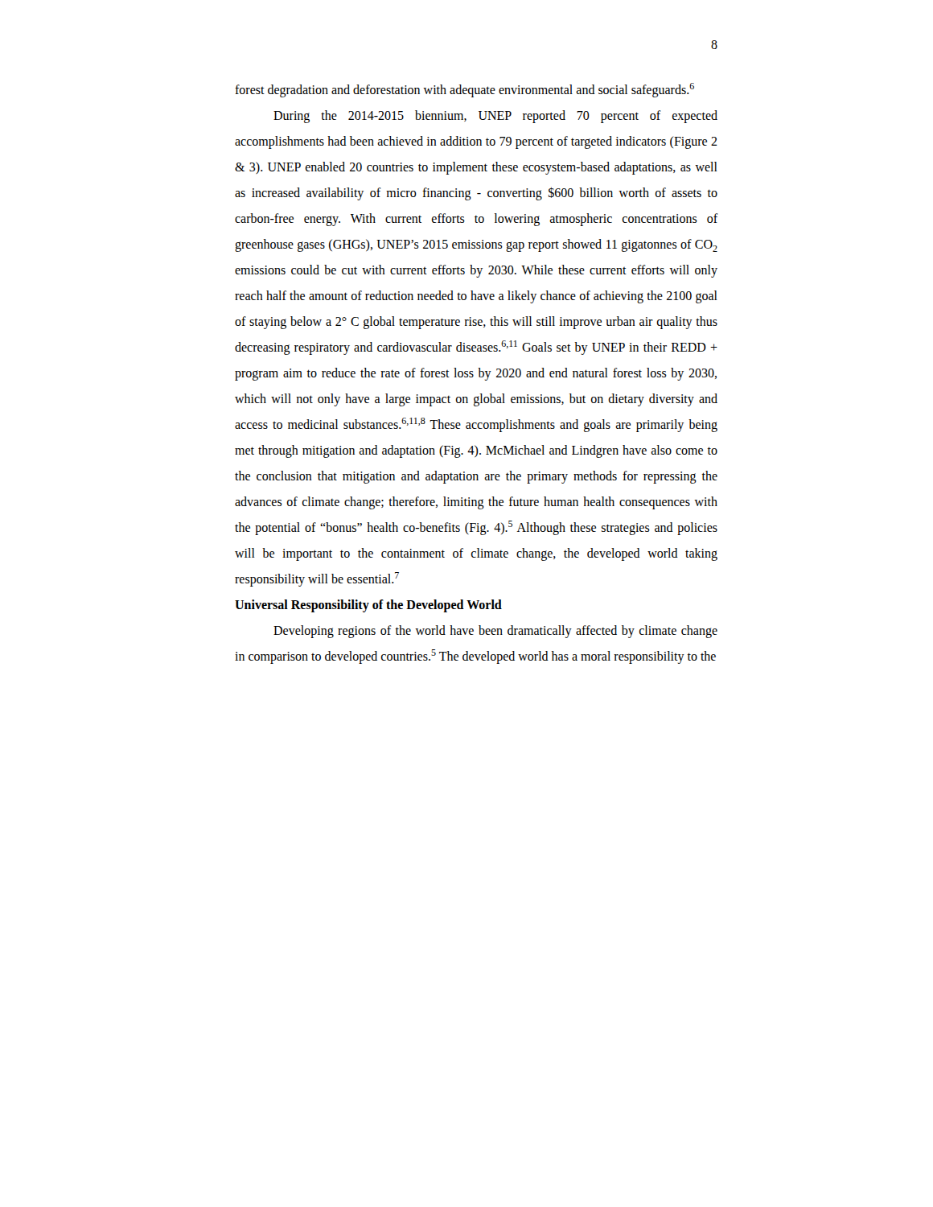8
forest degradation and deforestation with adequate environmental and social safeguards.6
During the 2014-2015 biennium, UNEP reported 70 percent of expected accomplishments had been achieved in addition to 79 percent of targeted indicators (Figure 2 & 3). UNEP enabled 20 countries to implement these ecosystem-based adaptations, as well as increased availability of micro financing - converting $600 billion worth of assets to carbon-free energy. With current efforts to lowering atmospheric concentrations of greenhouse gases (GHGs), UNEP’s 2015 emissions gap report showed 11 gigatonnes of CO2 emissions could be cut with current efforts by 2030. While these current efforts will only reach half the amount of reduction needed to have a likely chance of achieving the 2100 goal of staying below a 2° C global temperature rise, this will still improve urban air quality thus decreasing respiratory and cardiovascular diseases.6,11 Goals set by UNEP in their REDD + program aim to reduce the rate of forest loss by 2020 and end natural forest loss by 2030, which will not only have a large impact on global emissions, but on dietary diversity and access to medicinal substances.6,11,8 These accomplishments and goals are primarily being met through mitigation and adaptation (Fig. 4). McMichael and Lindgren have also come to the conclusion that mitigation and adaptation are the primary methods for repressing the advances of climate change; therefore, limiting the future human health consequences with the potential of “bonus” health co-benefits (Fig. 4).5 Although these strategies and policies will be important to the containment of climate change, the developed world taking responsibility will be essential.7
Universal Responsibility of the Developed World
Developing regions of the world have been dramatically affected by climate change in comparison to developed countries.5 The developed world has a moral responsibility to the